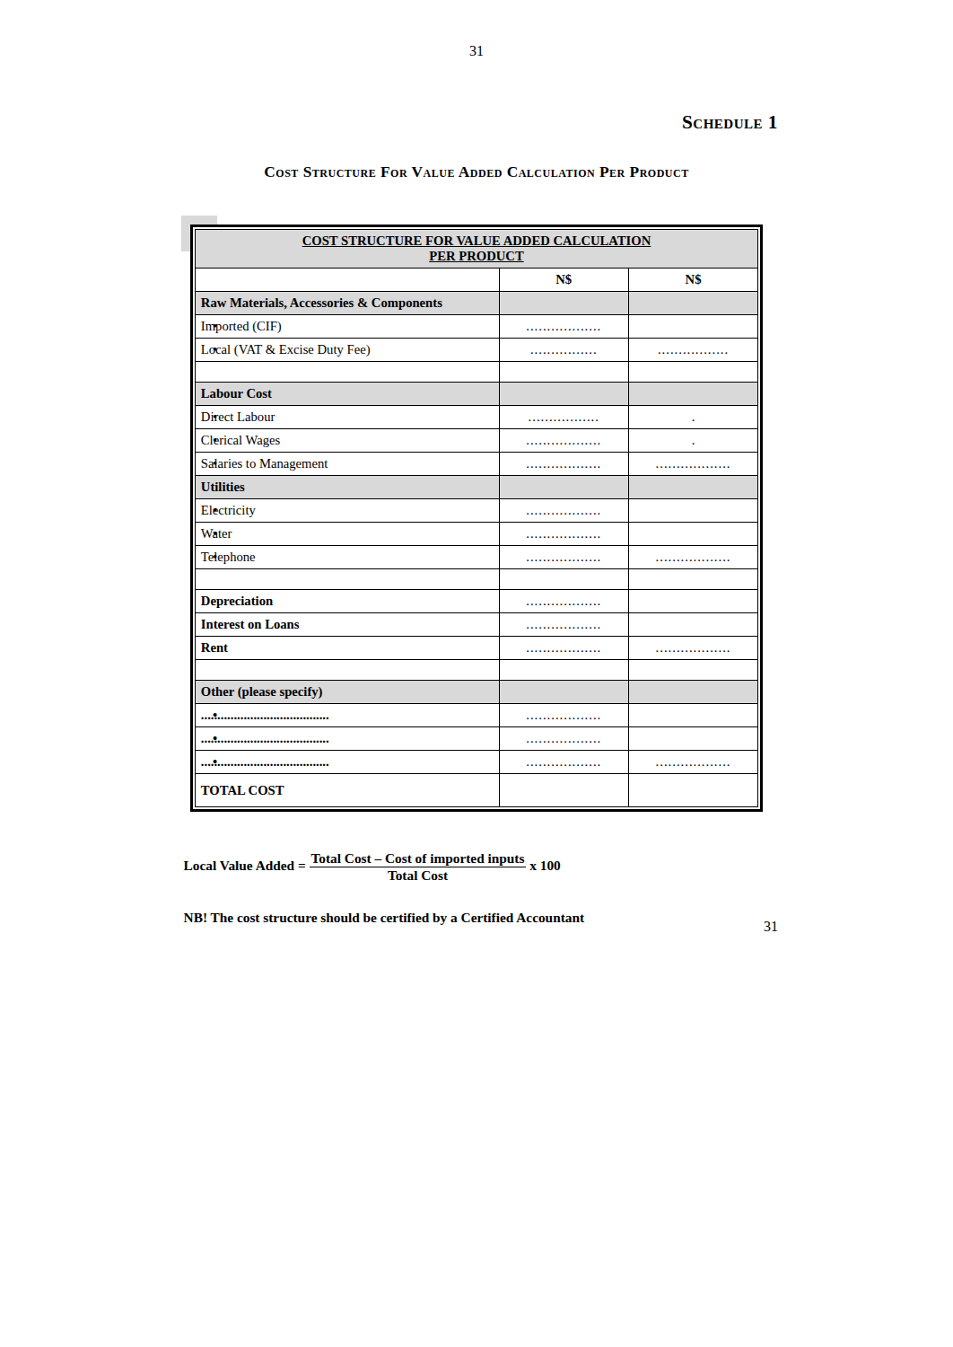31
Schedule 1
Cost Structure For Value Added Calculation Per Product
| COST STRUCTURE FOR VALUE ADDED CALCULATION PER PRODUCT |
| --- |
| | N$ | N$ |
| Raw Materials, Accessories & Components | | |
| Imported (CIF) | .................. | |
| Local (VAT & Excise Duty Fee) | ................ | ................. |
| Labour Cost | | |
| Direct Labour | ................. | . |
| Clerical Wages | .................. | . |
| Salaries to Management | .................. | .................. |
| Utilities | | |
| Electricity | .................. | |
| Water | .................. | |
| Telephone | .................. | .................. |
| Depreciation | .................. | |
| Interest on Loans | .................. | |
| Rent | .................. | .................. |
| Other (please specify) | | |
| ....................................... | .................. | |
| ....................................... | .................. | |
| ....................................... | .................. | .................. |
| TOTAL COST | | |
Local Value Added = Total Cost – Cost of imported inputs Total Cost x 100
NB! The cost structure should be certified by a Certified Accountant
31